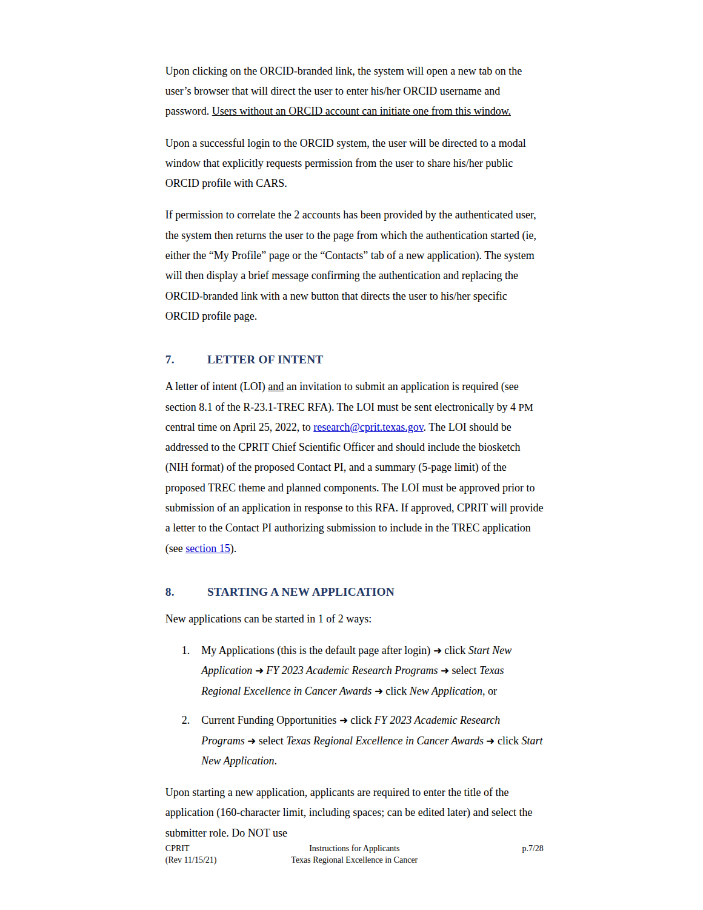Upon clicking on the ORCID-branded link, the system will open a new tab on the user’s browser that will direct the user to enter his/her ORCID username and password. Users without an ORCID account can initiate one from this window.
Upon a successful login to the ORCID system, the user will be directed to a modal window that explicitly requests permission from the user to share his/her public ORCID profile with CARS.
If permission to correlate the 2 accounts has been provided by the authenticated user, the system then returns the user to the page from which the authentication started (ie, either the “My Profile” page or the “Contacts” tab of a new application). The system will then display a brief message confirming the authentication and replacing the ORCID-branded link with a new button that directs the user to his/her specific ORCID profile page.
7. LETTER OF INTENT
A letter of intent (LOI) and an invitation to submit an application is required (see section 8.1 of the R-23.1-TREC RFA). The LOI must be sent electronically by 4 PM central time on April 25, 2022, to research@cprit.texas.gov. The LOI should be addressed to the CPRIT Chief Scientific Officer and should include the biosketch (NIH format) of the proposed Contact PI, and a summary (5-page limit) of the proposed TREC theme and planned components. The LOI must be approved prior to submission of an application in response to this RFA. If approved, CPRIT will provide a letter to the Contact PI authorizing submission to include in the TREC application (see section 15).
8. STARTING A NEW APPLICATION
New applications can be started in 1 of 2 ways:
My Applications (this is the default page after login) ➜ click Start New Application ➜ FY 2023 Academic Research Programs ➜ select Texas Regional Excellence in Cancer Awards ➜ click New Application, or
Current Funding Opportunities ➜ click FY 2023 Academic Research Programs ➜ select Texas Regional Excellence in Cancer Awards ➜ click Start New Application.
Upon starting a new application, applicants are required to enter the title of the application (160-character limit, including spaces; can be edited later) and select the submitter role. Do NOT use
| CPRIT | Instructions for Applicants | p.7/28 |
| (Rev 11/15/21) | Texas Regional Excellence in Cancer | |